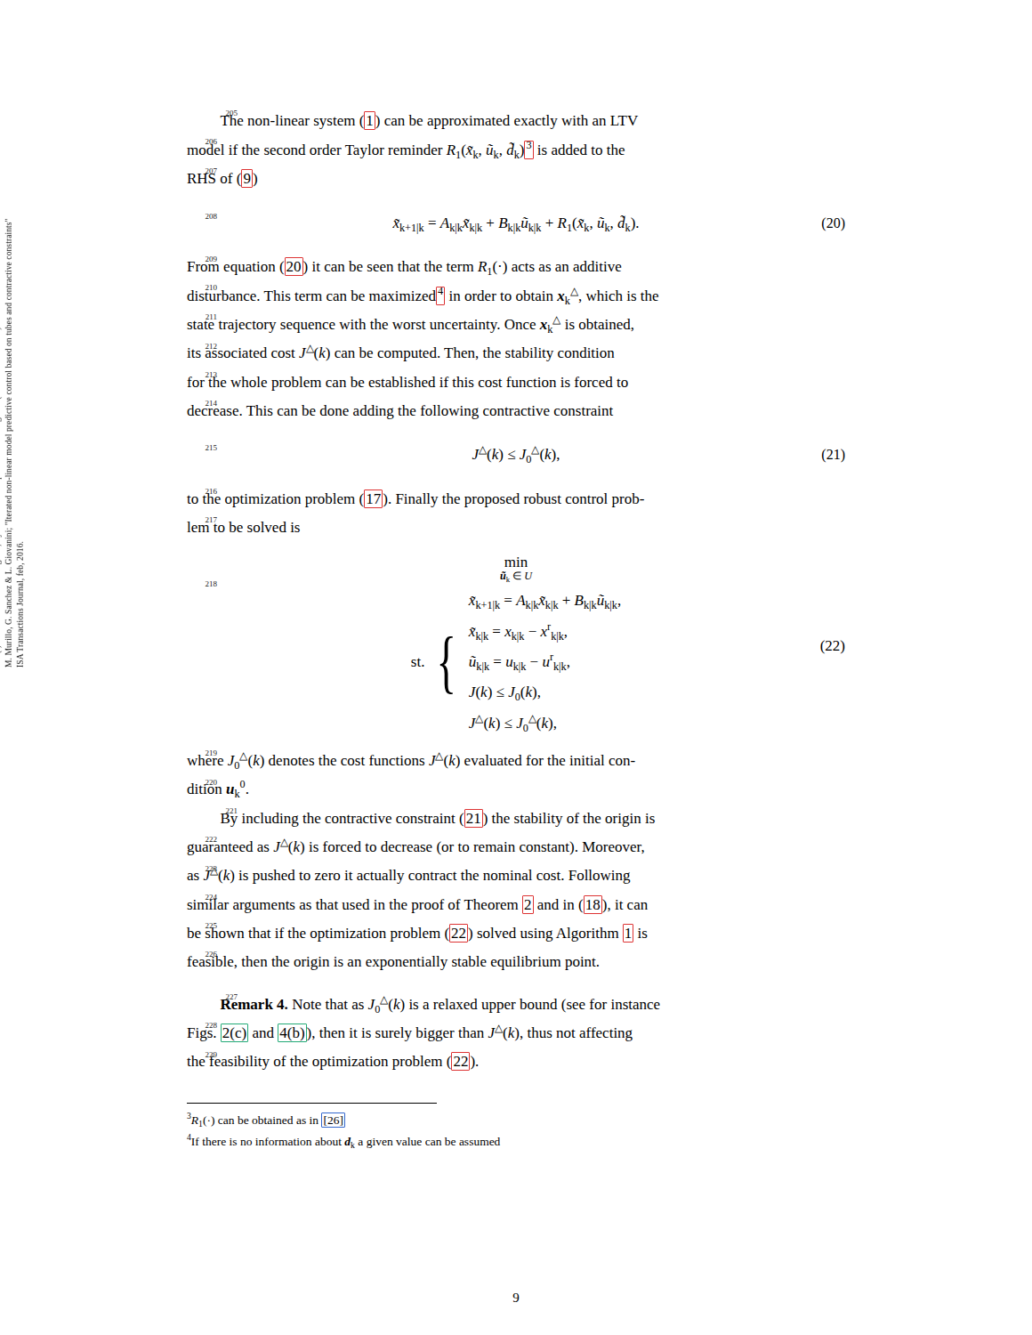sinc(i) Research Center for Signals, Systems and Computational Intelligence (fich.unl.edu.ar/sinc)
M. Murillo, G. Sanchez & L. Giovanini; "Iterated non-linear model predictive control based on tubes and contractive constraints"
ISA Transactions Journal, feb, 2016.
205 The non-linear system (1) can be approximated exactly with an LTV
206 model if the second order Taylor reminder R1(x̃k, ũk, d̃k)3 is added to the
207 RHS of (9)
208 x̃k+1|k = Ak|kx̃k|k + Bk|kũk|k + R1(x̃k, ũk, d̃k). (20)
209 From equation (20) it can be seen that the term R1(·) acts as an additive
210 disturbance. This term can be maximized4 in order to obtain xk△, which is the
211 state trajectory sequence with the worst uncertainty. Once xk△ is obtained,
212 its associated cost J△(k) can be computed. Then, the stability condition
213 for the whole problem can be established if this cost function is forced to
214 decrease. This can be done adding the following contractive constraint
215 J△(k) ≤ J0△(k), (21)
216 to the optimization problem (17). Finally the proposed robust control prob-
217 lem to be solved is
218
min ũk ∈ U
st. {
x̃k+1|k = Ak|kx̃k|k + Bk|kũk|k,
x̃k|k = xk|k − xrk|k,
ũk|k = uk|k − urk|k,
J(k) ≤ J0(k),
J△(k) ≤ J0△(k),
(22)
min
219 where J0△(k) denotes the cost functions J△(k) evaluated for the initial con-
220 dition uk0.
221 By including the contractive constraint (21) the stability of the origin is
222 guaranteed as J△(k) is forced to decrease (or to remain constant). Moreover,
223 as J△(k) is pushed to zero it actually contract the nominal cost. Following
224 similar arguments as that used in the proof of Theorem 2 and in (18), it can
225 be shown that if the optimization problem (22) solved using Algorithm 1 is
226 feasible, then the origin is an exponentially stable equilibrium point.
227 Remark 4. Note that as J0△(k) is a relaxed upper bound (see for instance
228 Figs. 2(c) and 4(b)), then it is surely bigger than J△(k), thus not affecting
229 the feasibility of the optimization problem (22).
3 R1(·) can be obtained as in [26]
4 If there is no information about dk a given value can be assumed
9